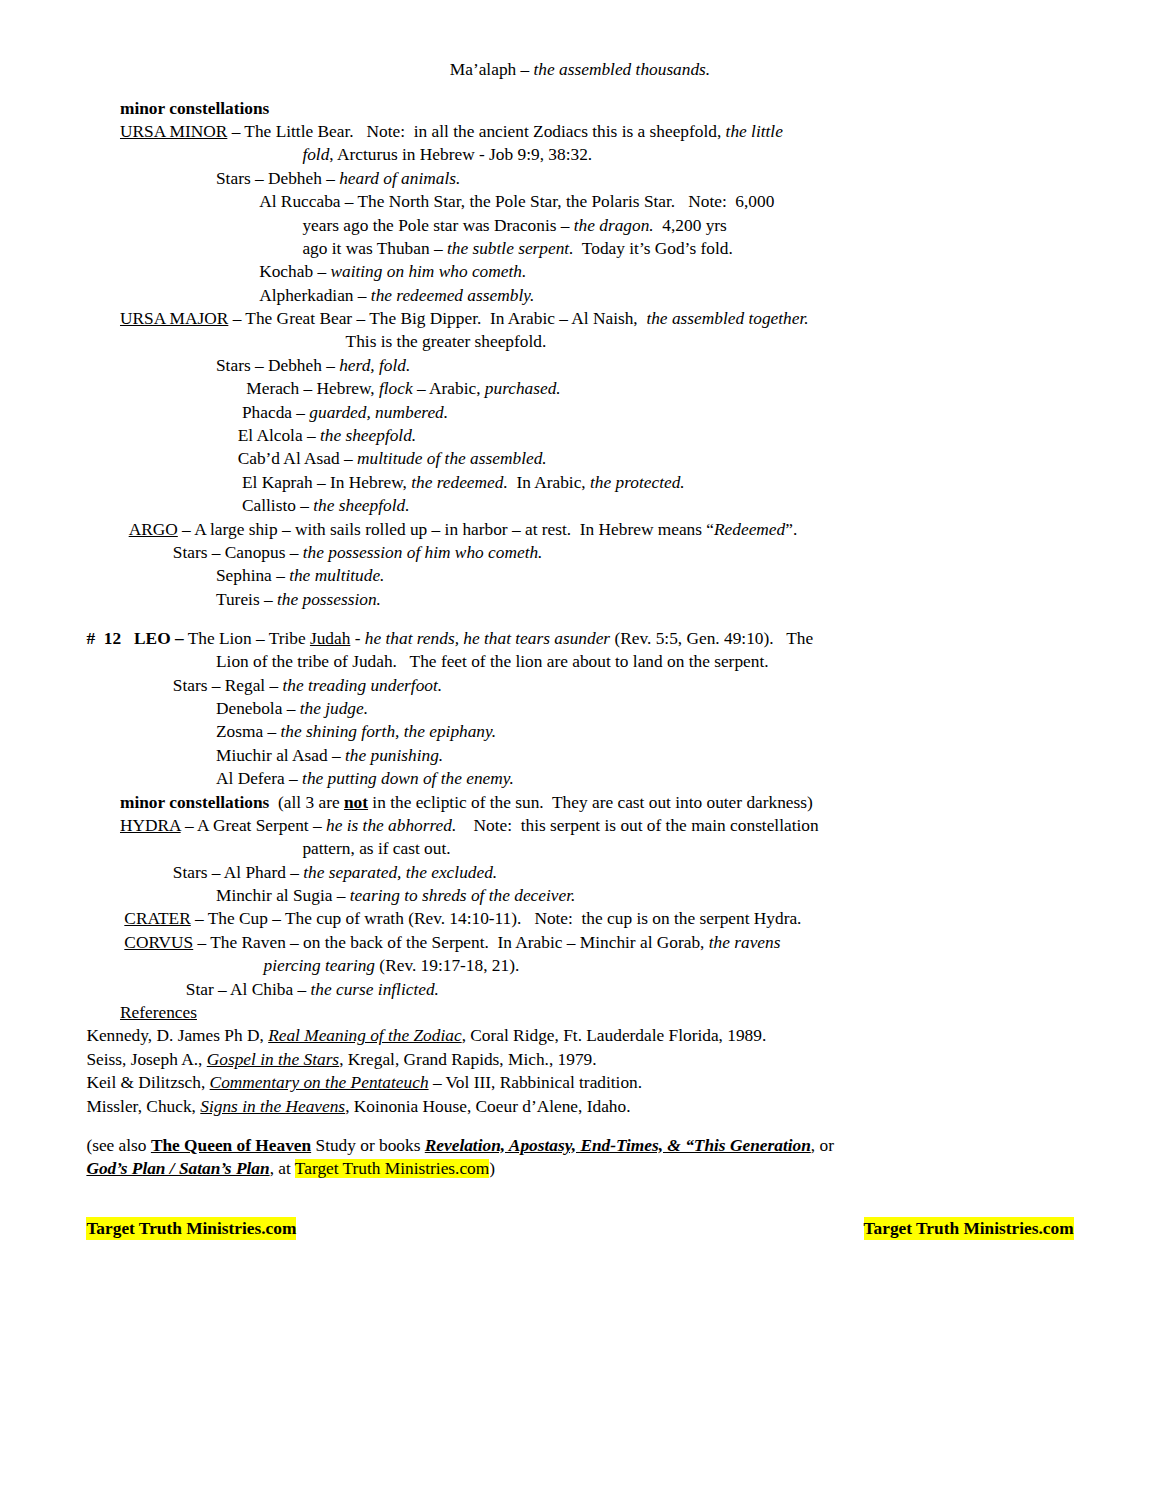Ma’alaph – the assembled thousands.
minor constellations
URSA MINOR – The Little Bear. Note: in all the ancient Zodiacs this is a sheepfold, the little
fold, Arcturus in Hebrew - Job 9:9, 38:32.
Stars – Debheh – heard of animals.
Al Ruccaba – The North Star, the Pole Star, the Polaris Star. Note: 6,000
years ago the Pole star was Draconis – the dragon. 4,200 yrs
ago it was Thuban – the subtle serpent. Today it’s God’s fold.
Kochab – waiting on him who cometh.
Alpherkadian – the redeemed assembly.
URSA MAJOR – The Great Bear – The Big Dipper. In Arabic – Al Naish, the assembled together.
This is the greater sheepfold.
Stars – Debheh – herd, fold.
Merach – Hebrew, flock – Arabic, purchased.
Phacda – guarded, numbered.
El Alcola – the sheepfold.
Cab’d Al Asad – multitude of the assembled.
El Kaprah – In Hebrew, the redeemed. In Arabic, the protected.
Callisto – the sheepfold.
ARGO – A large ship – with sails rolled up – in harbor – at rest. In Hebrew means “Redeemed”.
Stars – Canopus – the possession of him who cometh.
Sephina – the multitude.
Tureis – the possession.
# 12 LEO – The Lion – Tribe Judah - he that rends, he that tears asunder (Rev. 5:5, Gen. 49:10). The
Lion of the tribe of Judah. The feet of the lion are about to land on the serpent.
Stars – Regal – the treading underfoot.
Denebola – the judge.
Zosma – the shining forth, the epiphany.
Miuchir al Asad – the punishing.
Al Defera – the putting down of the enemy.
minor constellations (all 3 are not in the ecliptic of the sun. They are cast out into outer darkness)
HYDRA – A Great Serpent – he is the abhorred. Note: this serpent is out of the main constellation
pattern, as if cast out.
Stars – Al Phard – the separated, the excluded.
Minchir al Sugia – tearing to shreds of the deceiver.
CRATER – The Cup – The cup of wrath (Rev. 14:10-11). Note: the cup is on the serpent Hydra.
CORVUS – The Raven – on the back of the Serpent. In Arabic – Minchir al Gorab, the ravens
piercing tearing (Rev. 19:17-18, 21).
Star – Al Chiba – the curse inflicted.
References
Kennedy, D. James Ph D, Real Meaning of the Zodiac, Coral Ridge, Ft. Lauderdale Florida, 1989.
Seiss, Joseph A., Gospel in the Stars, Kregal, Grand Rapids, Mich., 1979.
Keil & Dilitzsch, Commentary on the Pentateuch – Vol III, Rabbinical tradition.
Missler, Chuck, Signs in the Heavens, Koinonia House, Coeur d’Alene, Idaho.
(see also The Queen of Heaven Study or books Revelation, Apostasy, End-Times, & “This Generation, or
God’s Plan / Satan’s Plan, at Target Truth Ministries.com)
Target Truth Ministries.com Target Truth Ministries.com